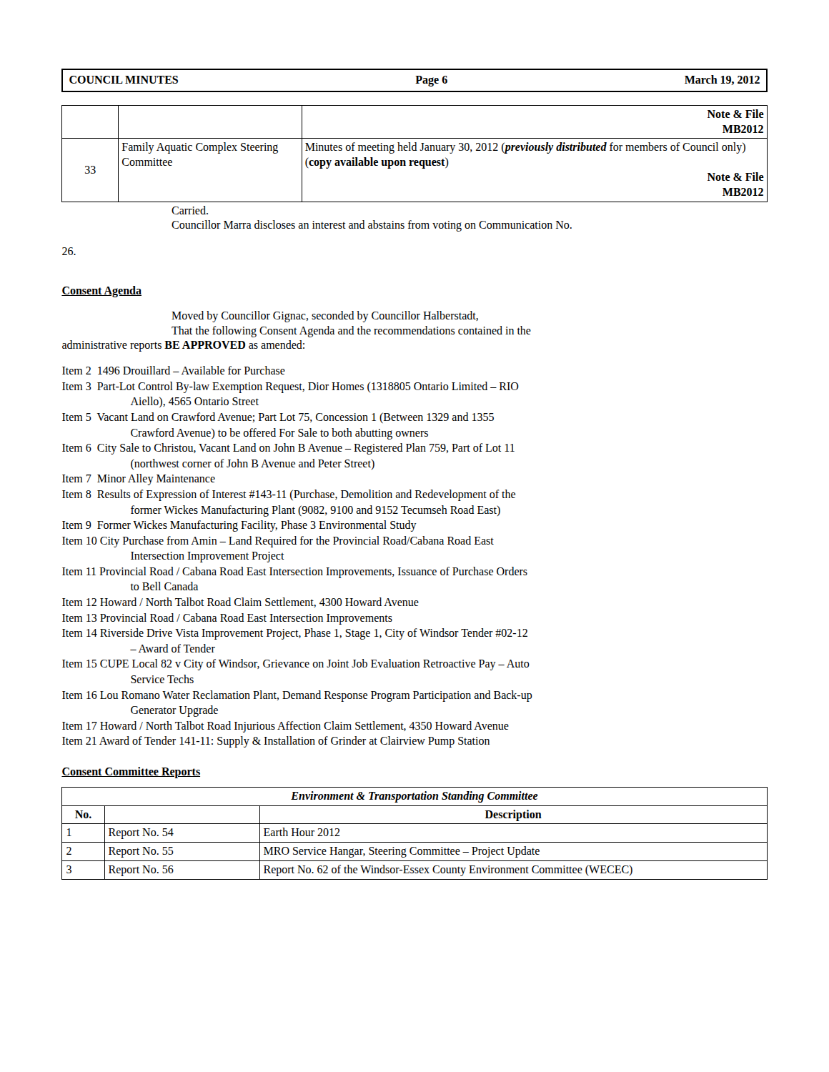Council Minutes Page 6 March 19, 2012
| | | Note & File MB2012 |
| 33 | Family Aquatic Complex Steering Committee | Minutes of meeting held January 30, 2012 ( previously distributed for members of Council only) ( copy available upon request ) Note & File MB2012 |
Carried.
Councillor Marra discloses an interest and abstains from voting on Communication No.
26.
Consent Agenda
Moved by Councillor Gignac, seconded by Councillor Halberstadt,
That the following Consent Agenda and the recommendations contained in the
administrative reports BE APPROVED as amended:
Item 2 1496 Drouillard – Available for Purchase
Item 3 Part-Lot Control By-law Exemption Request, Dior Homes (1318805 Ontario Limited – RIOAiello), 4565 Ontario Street
Item 5 Vacant Land on Crawford Avenue; Part Lot 75, Concession 1 (Between 1329 and 1355Crawford Avenue) to be offered For Sale to both abutting owners
Item 6 City Sale to Christou, Vacant Land on John B Avenue – Registered Plan 759, Part of Lot 11(northwest corner of John B Avenue and Peter Street)
Item 7 Minor Alley Maintenance
Item 8 Results of Expression of Interest #143-11 (Purchase, Demolition and Redevelopment of theformer Wickes Manufacturing Plant (9082, 9100 and 9152 Tecumseh Road East)
Item 9 Former Wickes Manufacturing Facility, Phase 3 Environmental Study
Item 10 City Purchase from Amin – Land Required for the Provincial Road/Cabana Road EastIntersection Improvement Project
Item 11 Provincial Road / Cabana Road East Intersection Improvements, Issuance of Purchase Ordersto Bell Canada
Item 12 Howard / North Talbot Road Claim Settlement, 4300 Howard Avenue
Item 13 Provincial Road / Cabana Road East Intersection Improvements
Item 14 Riverside Drive Vista Improvement Project, Phase 1, Stage 1, City of Windsor Tender #02-12– Award of Tender
Item 15 CUPE Local 82 v City of Windsor, Grievance on Joint Job Evaluation Retroactive Pay – AutoService Techs
Item 16 Lou Romano Water Reclamation Plant, Demand Response Program Participation and Back-upGenerator Upgrade
Item 17 Howard / North Talbot Road Injurious Affection Claim Settlement, 4350 Howard Avenue
Item 21 Award of Tender 141-11: Supply & Installation of Grinder at Clairview Pump Station
Consent Committee Reports
Environment & Transportation Standing Committee
| No. | | Description |
| --- | --- | --- |
| 1 | Report No. 54 | Earth Hour 2012 |
| 2 | Report No. 55 | MRO Service Hangar, Steering Committee – Project Update |
| 3 | Report No. 56 | Report No. 62 of the Windsor-Essex County Environment Committee (WECEC) |